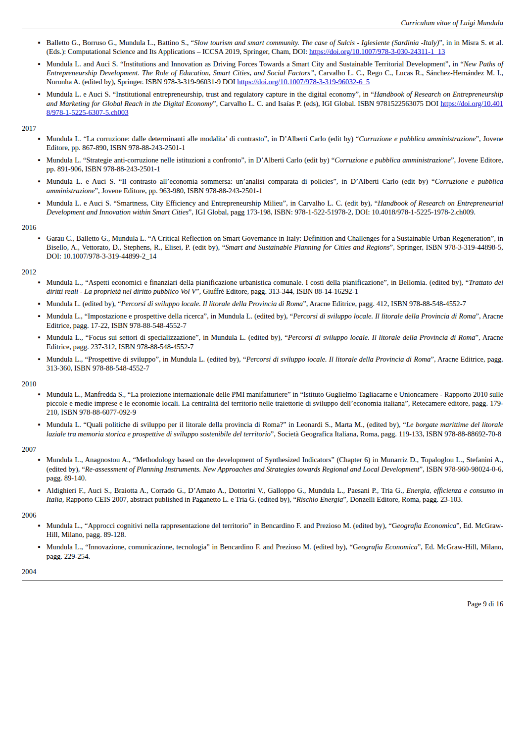Curriculum vitae of Luigi Mundula
Balletto G., Borruso G., Mundula L., Battino S., “Slow tourism and smart community. The case of Sulcis - Iglesiente (Sardinia -Italy)”, in in Misra S. et al. (Eds.): Computational Science and Its Applications – ICCSA 2019, Springer, Cham, DOI: https://doi.org/10.1007/978-3-030-24311-1_13
Mundula L. and Auci S. “Institutions and Innovation as Driving Forces Towards a Smart City and Sustainable Territorial Development”, in “New Paths of Entrepreneurship Development. The Role of Education, Smart Cities, and Social Factors”, Carvalho L. C., Rego C., Lucas R., Sánchez-Hernández M. I., Noronha A. (edited by), Springer. ISBN 978-3-319-96031-9 DOI https://doi.org/10.1007/978-3-319-96032-6_5
Mundula L. e Auci S. “Institutional entrepreneurship, trust and regulatory capture in the digital economy”, in “Handbook of Research on Entrepreneurship and Marketing for Global Reach in the Digital Economy”, Carvalho L. C. and Isaías P. (eds), IGI Global. ISBN 9781522563075 DOI https://doi.org/10.4018/978-1-5225-6307-5.ch003
2017
Mundula L. “La corruzione: dalle determinanti alle modalita’ di contrasto”, in D’Alberti Carlo (edit by) “Corruzione e pubblica amministrazione”, Jovene Editore, pp. 867-890, ISBN 978-88-243-2501-1
Mundula L. “Strategie anti-corruzione nelle istituzioni a confronto”, in D’Alberti Carlo (edit by) “Corruzione e pubblica amministrazione”, Jovene Editore, pp. 891-906, ISBN 978-88-243-2501-1
Mundula L. e Auci S. “Il contrasto all’economia sommersa: un’analisi comparata di policies”, in D’Alberti Carlo (edit by) “Corruzione e pubblica amministrazione”, Jovene Editore, pp. 963-980, ISBN 978-88-243-2501-1
Mundula L. e Auci S. “Smartness, City Efficiency and Entrepreneurship Milieu”, in Carvalho L. C. (edit by), “Handbook of Research on Entrepreneurial Development and Innovation within Smart Cities”, IGI Global, pagg 173-198, ISBN: 978-1-522-51978-2, DOI: 10.4018/978-1-5225-1978-2.ch009.
2016
Garau C., Balletto G., Mundula L. “A Critical Reflection on Smart Governance in Italy: Definition and Challenges for a Sustainable Urban Regeneration”, in Bisello, A., Vettorato, D., Stephens, R., Elisei, P. (edit by), “Smart and Sustainable Planning for Cities and Regions”, Springer, ISBN 978-3-319-44898-5, DOI: 10.1007/978-3-319-44899-2_14
2012
Mundula L., “Aspetti economici e finanziari della pianificazione urbanistica comunale. I costi della pianificazione”, in Bellomia. (edited by), “Trattato dei diritti reali - La proprietà nel diritto pubblico Vol V”, Giuffrè Editore, pagg. 313-344, ISBN 88-14-16292-1
Mundula L. (edited by), “Percorsi di sviluppo locale. Il litorale della Provincia di Roma”, Aracne Editrice, pagg. 412, ISBN 978-88-548-4552-7
Mundula L., “Impostazione e prospettive della ricerca”, in Mundula L. (edited by), “Percorsi di sviluppo locale. Il litorale della Provincia di Roma”, Aracne Editrice, pagg. 17-22, ISBN 978-88-548-4552-7
Mundula L., “Focus sui settori di specializzazione”, in Mundula L. (edited by), “Percorsi di sviluppo locale. Il litorale della Provincia di Roma”, Aracne Editrice, pagg. 237-312, ISBN 978-88-548-4552-7
Mundula L., “Prospettive di sviluppo”, in Mundula L. (edited by), “Percorsi di sviluppo locale. Il litorale della Provincia di Roma”, Aracne Editrice, pagg. 313-360, ISBN 978-88-548-4552-7
2010
Mundula L., Manfredda S., “La proiezione internazionale delle PMI manifatturiere” in “Istituto Guglielmo Tagliacarne e Unioncamere - Rapporto 2010 sulle piccole e medie imprese e le economie locali. La centralità del territorio nelle traiettorie di sviluppo dell’economia italiana”, Retecamere editore, pagg. 179-210, ISBN 978-88-6077-092-9
Mundula L. “Quali politiche di sviluppo per il litorale della provincia di Roma?” in Leonardi S., Marta M., (edited by), “Le borgate marittime del litorale laziale tra memoria storica e prospettive di sviluppo sostenibile del territorio”, Società Geografica Italiana, Roma, pagg. 119-133, ISBN 978-88-88692-70-8
2007
Mundula L., Anagnostou A., “Methodology based on the development of Synthesized Indicators” (Chapter 6) in Munarriz D., Topaloglou L., Stefanini A., (edited by), “Re-assessment of Planning Instruments. New Approaches and Strategies towards Regional and Local Development”, ISBN 978-960-98024-0-6, pagg. 89-140.
Aldighieri F., Auci S., Braiotta A., Corrado G., D’Amato A., Dottorini V., Galloppo G., Mundula L., Paesani P., Tria G., Energia, efficienza e consumo in Italia, Rapporto CEIS 2007, abstract published in Paganetto L. e Tria G. (edited by), “Rischio Energia”, Donzelli Editore, Roma, pagg. 23-103.
2006
Mundula L., “Approcci cognitivi nella rappresentazione del territorio” in Bencardino F. and Prezioso M. (edited by), “Geografia Economica”, Ed. McGraw-Hill, Milano, pagg. 89-128.
Mundula L., “Innovazione, comunicazione, tecnologia” in Bencardino F. and Prezioso M. (edited by), “Geografia Economica”, Ed. McGraw-Hill, Milano, pagg. 229-254.
2004
Page 9 di 16